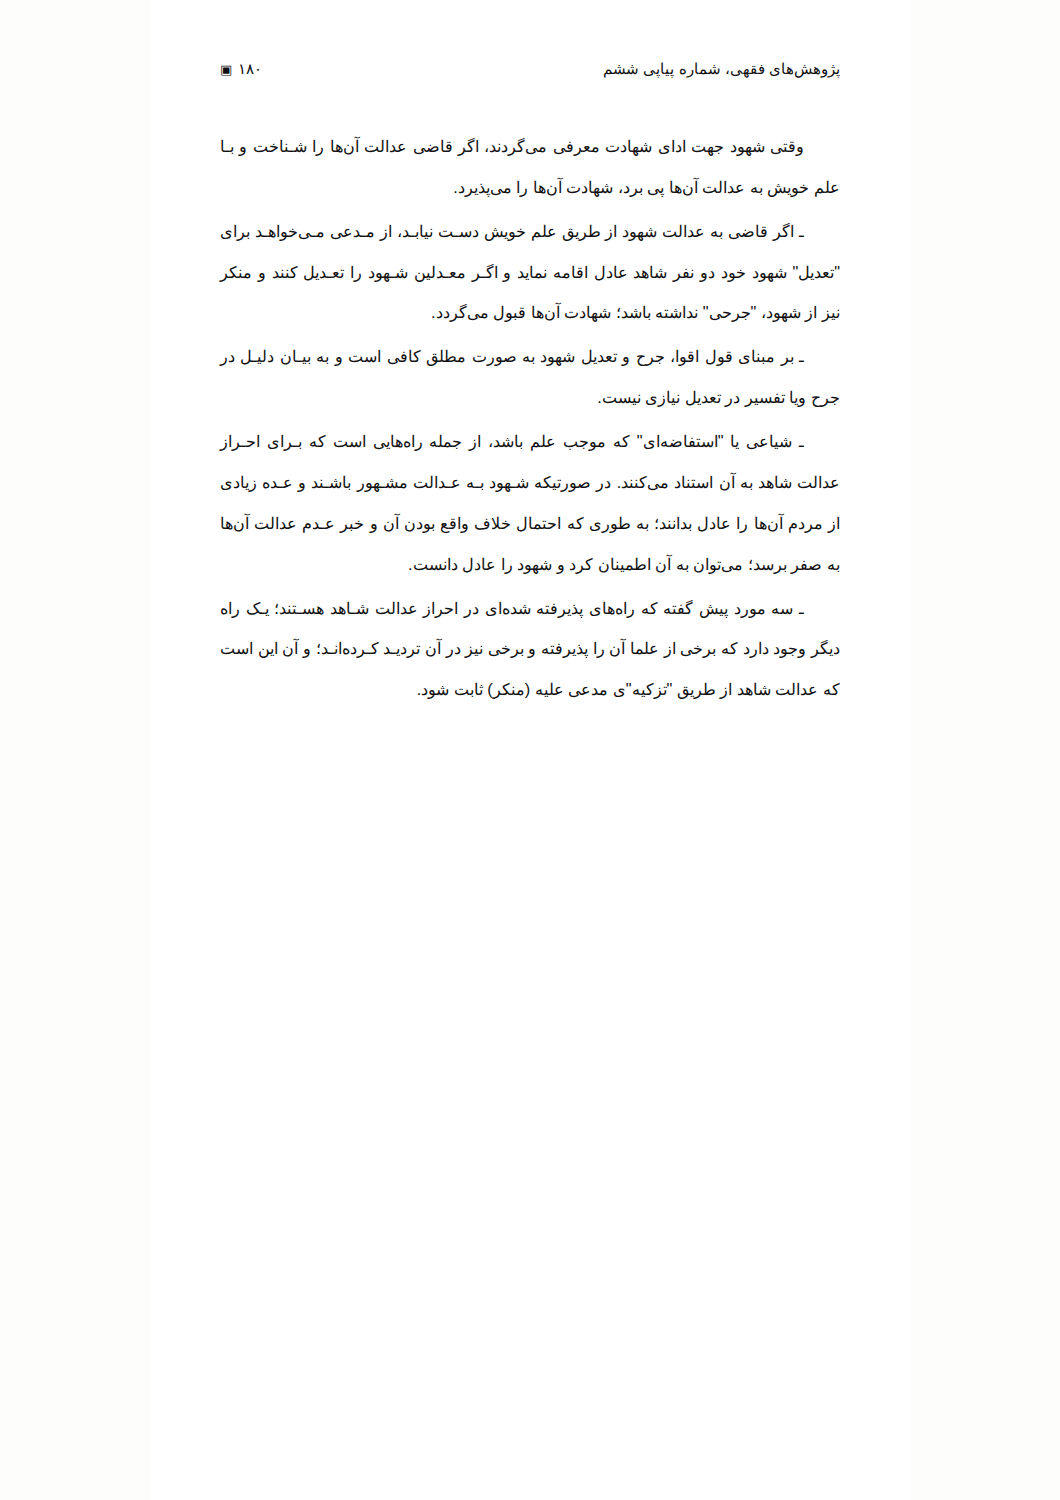پژوهش‌های فقهی، شماره پیاپی ششم
▣۱۸۰
وقتی شهود جهت ادای شهادت معرفی می‌گردند، اگر قاضی عدالت آن‌ها را شـناخت و بـا علم خویش به عدالت آن‌ها پی برد، شهادت آن‌ها را می‌پذیرد.
ـ اگر قاضی به عدالت شهود از طریق علم خویش دسـت نیابـد، از مـدعی مـی‌خواهـد برای "تعدیل" شهود خود دو نفر شاهد عادل اقامه نماید و اگـر معـدلین شـهود را تعـدیل کنند و منکر نیز از شهود، "جرحی" نداشته باشد؛ شهادت آن‌ها قبول می‌گردد.
ـ بر مبنای قول اقوا، جرح و تعدیل شهود به صورت مطلق کافی است و به بیـان دلیـل در جرح ویا تفسیر در تعدیل نیازی نیست.
ـ شیاعی یا "استفاضه‌ای" که موجب علم باشد، از جمله راه‌هایی است که بـرای احـراز عدالت شاهد به آن استناد می‌کنند. در صورتیکه شـهود بـه عـدالت مشـهور باشـند و عـده زیادی از مردم آن‌ها را عادل بدانند؛ به طوری که احتمال خلاف واقع بودن آن و خبر عـدم عدالت آن‌ها به صفر برسد؛ می‌توان به آن اطمینان کرد و شهود را عادل دانست.
ـ سه مورد پیش گفته که راه‌های پذیرفته شده‌ای در احراز عدالت شـاهد هسـتند؛ یـک راه دیگر وجود دارد که برخی از علما آن را پذیرفته و برخی نیز در آن تردیـد کـرده‌انـد؛ و آن این است که عدالت شاهد از طریق "تزکیه"ی مدعی علیه (منکر) ثابت شود.